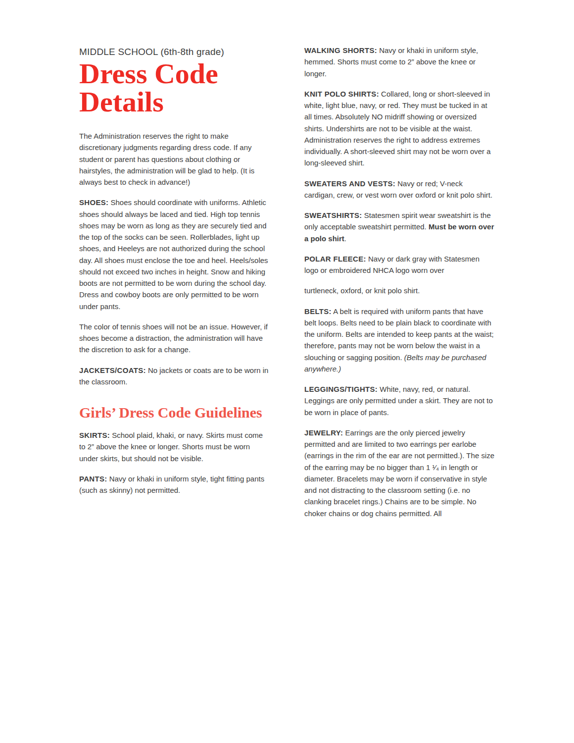MIDDLE SCHOOL (6th-8th grade)
Dress Code Details
The Administration reserves the right to make discretionary judgments regarding dress code. If any student or parent has questions about clothing or hairstyles, the administration will be glad to help. (It is always best to check in advance!)
SHOES: Shoes should coordinate with uniforms. Athletic shoes should always be laced and tied. High top tennis shoes may be worn as long as they are securely tied and the top of the socks can be seen. Rollerblades, light up shoes, and Heeleys are not authorized during the school day. All shoes must enclose the toe and heel. Heels/soles should not exceed two inches in height. Snow and hiking boots are not permitted to be worn during the school day. Dress and cowboy boots are only permitted to be worn under pants.
The color of tennis shoes will not be an issue. However, if shoes become a distraction, the administration will have the discretion to ask for a change.
JACKETS/COATS: No jackets or coats are to be worn in the classroom.
Girls’ Dress Code Guidelines
SKIRTS: School plaid, khaki, or navy. Skirts must come to 2” above the knee or longer. Shorts must be worn under skirts, but should not be visible.
PANTS: Navy or khaki in uniform style, tight fitting pants (such as skinny) not permitted.
WALKING SHORTS: Navy or khaki in uniform style, hemmed. Shorts must come to 2” above the knee or longer.
KNIT POLO SHIRTS: Collared, long or short-sleeved in white, light blue, navy, or red. They must be tucked in at all times. Absolutely NO midriff showing or oversized shirts. Undershirts are not to be visible at the waist. Administration reserves the right to address extremes individually. A short-sleeved shirt may not be worn over a long-sleeved shirt.
SWEATERS AND VESTS: Navy or red; V-neck cardigan, crew, or vest worn over oxford or knit polo shirt.
SWEATSHIRTS: Statesmen spirit wear sweatshirt is the only acceptable sweatshirt permitted. Must be worn over a polo shirt.
POLAR FLEECE: Navy or dark gray with Statesmen logo or embroidered NHCA logo worn over
turtleneck, oxford, or knit polo shirt.
BELTS: A belt is required with uniform pants that have belt loops. Belts need to be plain black to coordinate with the uniform. Belts are intended to keep pants at the waist; therefore, pants may not be worn below the waist in a slouching or sagging position. (Belts may be purchased anywhere.)
LEGGINGS/TIGHTS: White, navy, red, or natural. Leggings are only permitted under a skirt. They are not to be worn in place of pants.
JEWELRY: Earrings are the only pierced jewelry permitted and are limited to two earrings per earlobe (earrings in the rim of the ear are not permitted.). The size of the earring may be no bigger than 1 ¹⁄₄ in length or diameter. Bracelets may be worn if conservative in style and not distracting to the classroom setting (i.e. no clanking bracelet rings.) Chains are to be simple. No choker chains or dog chains permitted. All